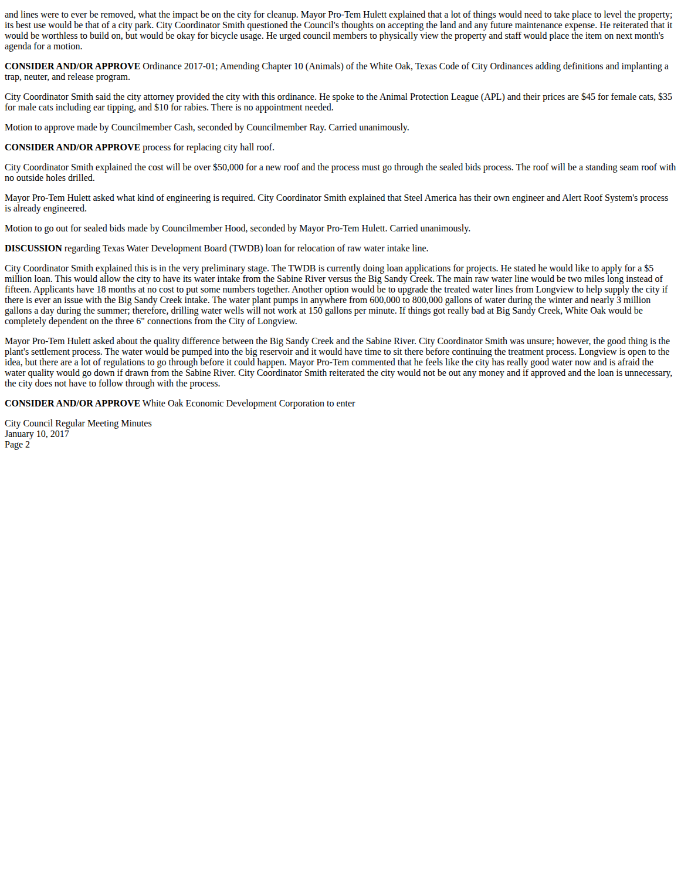and lines were to ever be removed, what the impact be on the city for cleanup. Mayor Pro-Tem Hulett explained that a lot of things would need to take place to level the property; its best use would be that of a city park. City Coordinator Smith questioned the Council's thoughts on accepting the land and any future maintenance expense. He reiterated that it would be worthless to build on, but would be okay for bicycle usage. He urged council members to physically view the property and staff would place the item on next month's agenda for a motion.
CONSIDER AND/OR APPROVE Ordinance 2017-01; Amending Chapter 10 (Animals) of the White Oak, Texas Code of City Ordinances adding definitions and implanting a trap, neuter, and release program.
City Coordinator Smith said the city attorney provided the city with this ordinance. He spoke to the Animal Protection League (APL) and their prices are $45 for female cats, $35 for male cats including ear tipping, and $10 for rabies. There is no appointment needed.
Motion to approve made by Councilmember Cash, seconded by Councilmember Ray. Carried unanimously.
CONSIDER AND/OR APPROVE process for replacing city hall roof.
City Coordinator Smith explained the cost will be over $50,000 for a new roof and the process must go through the sealed bids process. The roof will be a standing seam roof with no outside holes drilled.
Mayor Pro-Tem Hulett asked what kind of engineering is required. City Coordinator Smith explained that Steel America has their own engineer and Alert Roof System's process is already engineered.
Motion to go out for sealed bids made by Councilmember Hood, seconded by Mayor Pro-Tem Hulett. Carried unanimously.
DISCUSSION regarding Texas Water Development Board (TWDB) loan for relocation of raw water intake line.
City Coordinator Smith explained this is in the very preliminary stage. The TWDB is currently doing loan applications for projects. He stated he would like to apply for a $5 million loan. This would allow the city to have its water intake from the Sabine River versus the Big Sandy Creek. The main raw water line would be two miles long instead of fifteen. Applicants have 18 months at no cost to put some numbers together. Another option would be to upgrade the treated water lines from Longview to help supply the city if there is ever an issue with the Big Sandy Creek intake. The water plant pumps in anywhere from 600,000 to 800,000 gallons of water during the winter and nearly 3 million gallons a day during the summer; therefore, drilling water wells will not work at 150 gallons per minute. If things got really bad at Big Sandy Creek, White Oak would be completely dependent on the three 6" connections from the City of Longview.
Mayor Pro-Tem Hulett asked about the quality difference between the Big Sandy Creek and the Sabine River. City Coordinator Smith was unsure; however, the good thing is the plant's settlement process. The water would be pumped into the big reservoir and it would have time to sit there before continuing the treatment process. Longview is open to the idea, but there are a lot of regulations to go through before it could happen. Mayor Pro-Tem commented that he feels like the city has really good water now and is afraid the water quality would go down if drawn from the Sabine River. City Coordinator Smith reiterated the city would not be out any money and if approved and the loan is unnecessary, the city does not have to follow through with the process.
CONSIDER AND/OR APPROVE White Oak Economic Development Corporation to enter
City Council Regular Meeting Minutes
January 10, 2017
Page 2